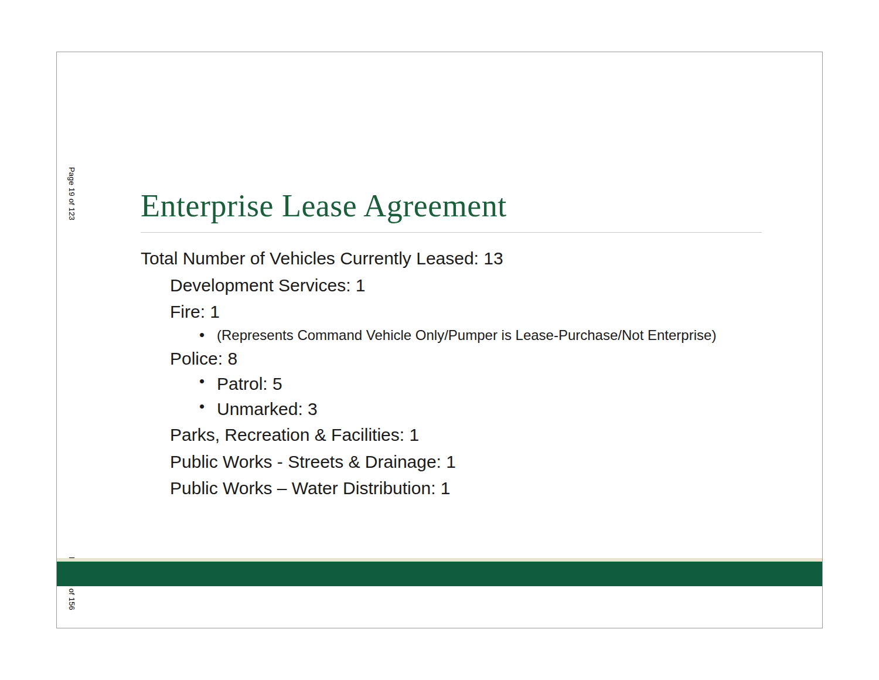Page 19 of 123
Page 52 of 156
Enterprise Lease Agreement
Total Number of Vehicles Currently Leased: 13
Development Services: 1
Fire: 1
(Represents Command Vehicle Only/Pumper is Lease-Purchase/Not Enterprise)
Police: 8
Patrol: 5
Unmarked: 3
Parks, Recreation & Facilities: 1
Public Works - Streets & Drainage: 1
Public Works – Water Distribution: 1